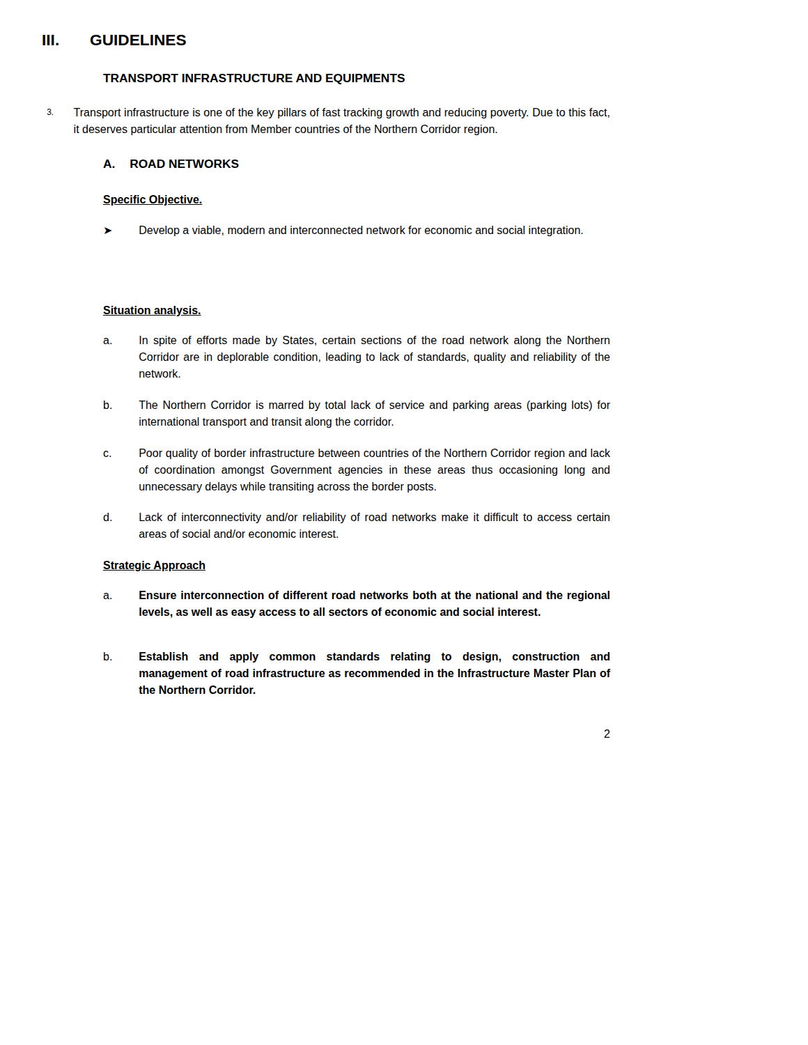III.
GUIDELINES
TRANSPORT INFRASTRUCTURE AND EQUIPMENTS
3.
Transport infrastructure is one of the key pillars of fast tracking growth and reducing poverty. Due to this fact, it deserves particular attention from Member countries of the Northern Corridor region.
A. ROAD NETWORKS
Specific Objective.
➤
Develop a viable, modern and interconnected network for economic and social integration.
Situation analysis.
a.
In spite of efforts made by States, certain sections of the road network along the Northern Corridor are in deplorable condition, leading to lack of standards, quality and reliability of the network.
b.
The Northern Corridor is marred by total lack of service and parking areas (parking lots) for international transport and transit along the corridor.
c.
Poor quality of border infrastructure between countries of the Northern Corridor region and lack of coordination amongst Government agencies in these areas thus occasioning long and unnecessary delays while transiting across the border posts.
d.
Lack of interconnectivity and/or reliability of road networks make it difficult to access certain areas of social and/or economic interest.
Strategic Approach
a.
Ensure interconnection of different road networks both at the national and the regional levels, as well as easy access to all sectors of economic and social interest.
b.
Establish and apply common standards relating to design, construction and management of road infrastructure as recommended in the Infrastructure Master Plan of the Northern Corridor.
2